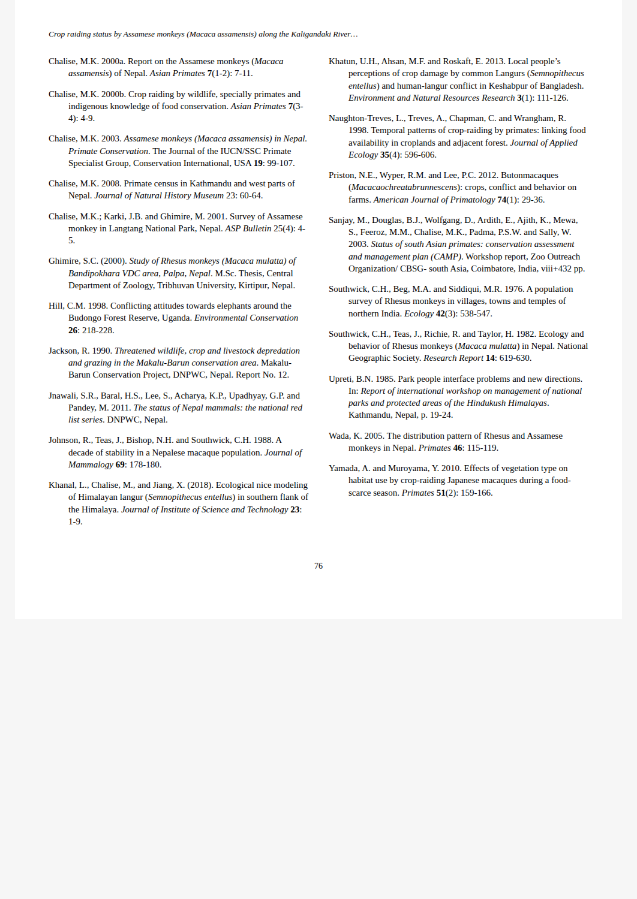Crop raiding status by Assamese monkeys (Macaca assamensis) along the Kaligandaki River…
Chalise, M.K. 2000a. Report on the Assamese monkeys (Macaca assamensis) of Nepal. Asian Primates 7(1-2): 7-11.
Chalise, M.K. 2000b. Crop raiding by wildlife, specially primates and indigenous knowledge of food conservation. Asian Primates 7(3-4): 4-9.
Chalise, M.K. 2003. Assamese monkeys (Macaca assamensis) in Nepal. Primate Conservation. The Journal of the IUCN/SSC Primate Specialist Group, Conservation International, USA 19: 99-107.
Chalise, M.K. 2008. Primate census in Kathmandu and west parts of Nepal. Journal of Natural History Museum 23: 60-64.
Chalise, M.K.; Karki, J.B. and Ghimire, M. 2001. Survey of Assamese monkey in Langtang National Park, Nepal. ASP Bulletin 25(4): 4-5.
Ghimire, S.C. (2000). Study of Rhesus monkeys (Macaca mulatta) of Bandipokhara VDC area, Palpa, Nepal. M.Sc. Thesis, Central Department of Zoology, Tribhuvan University, Kirtipur, Nepal.
Hill, C.M. 1998. Conflicting attitudes towards elephants around the Budongo Forest Reserve, Uganda. Environmental Conservation 26: 218-228.
Jackson, R. 1990. Threatened wildlife, crop and livestock depredation and grazing in the Makalu-Barun conservation area. Makalu-Barun Conservation Project, DNPWC, Nepal. Report No. 12.
Jnawali, S.R., Baral, H.S., Lee, S., Acharya, K.P., Upadhyay, G.P. and Pandey, M. 2011. The status of Nepal mammals: the national red list series. DNPWC, Nepal.
Johnson, R., Teas, J., Bishop, N.H. and Southwick, C.H. 1988. A decade of stability in a Nepalese macaque population. Journal of Mammalogy 69: 178-180.
Khanal, L., Chalise, M., and Jiang, X. (2018). Ecological nice modeling of Himalayan langur (Semnopithecus entellus) in southern flank of the Himalaya. Journal of Institute of Science and Technology 23: 1-9.
Khatun, U.H., Ahsan, M.F. and Roskaft, E. 2013. Local people’s perceptions of crop damage by common Langurs (Semnopithecus entellus) and human-langur conflict in Keshabpur of Bangladesh. Environment and Natural Resources Research 3(1): 111-126.
Naughton-Treves, L., Treves, A., Chapman, C. and Wrangham, R. 1998. Temporal patterns of crop-raiding by primates: linking food availability in croplands and adjacent forest. Journal of Applied Ecology 35(4): 596-606.
Priston, N.E., Wyper, R.M. and Lee, P.C. 2012. Butonmacaques (Macacaochreatabrunnescens): crops, conflict and behavior on farms. American Journal of Primatology 74(1): 29-36.
Sanjay, M., Douglas, B.J., Wolfgang, D., Ardith, E., Ajith, K., Mewa, S., Feeroz, M.M., Chalise, M.K., Padma, P.S.W. and Sally, W. 2003. Status of south Asian primates: conservation assessment and management plan (CAMP). Workshop report, Zoo Outreach Organization/ CBSG- south Asia, Coimbatore, India, viii+432 pp.
Southwick, C.H., Beg, M.A. and Siddiqui, M.R. 1976. A population survey of Rhesus monkeys in villages, towns and temples of northern India. Ecology 42(3): 538-547.
Southwick, C.H., Teas, J., Richie, R. and Taylor, H. 1982. Ecology and behavior of Rhesus monkeys (Macaca mulatta) in Nepal. National Geographic Society. Research Report 14: 619-630.
Upreti, B.N. 1985. Park people interface problems and new directions. In: Report of international workshop on management of national parks and protected areas of the Hindukush Himalayas. Kathmandu, Nepal, p. 19-24.
Wada, K. 2005. The distribution pattern of Rhesus and Assamese monkeys in Nepal. Primates 46: 115-119.
Yamada, A. and Muroyama, Y. 2010. Effects of vegetation type on habitat use by crop-raiding Japanese macaques during a food- scarce season. Primates 51(2): 159-166.
76